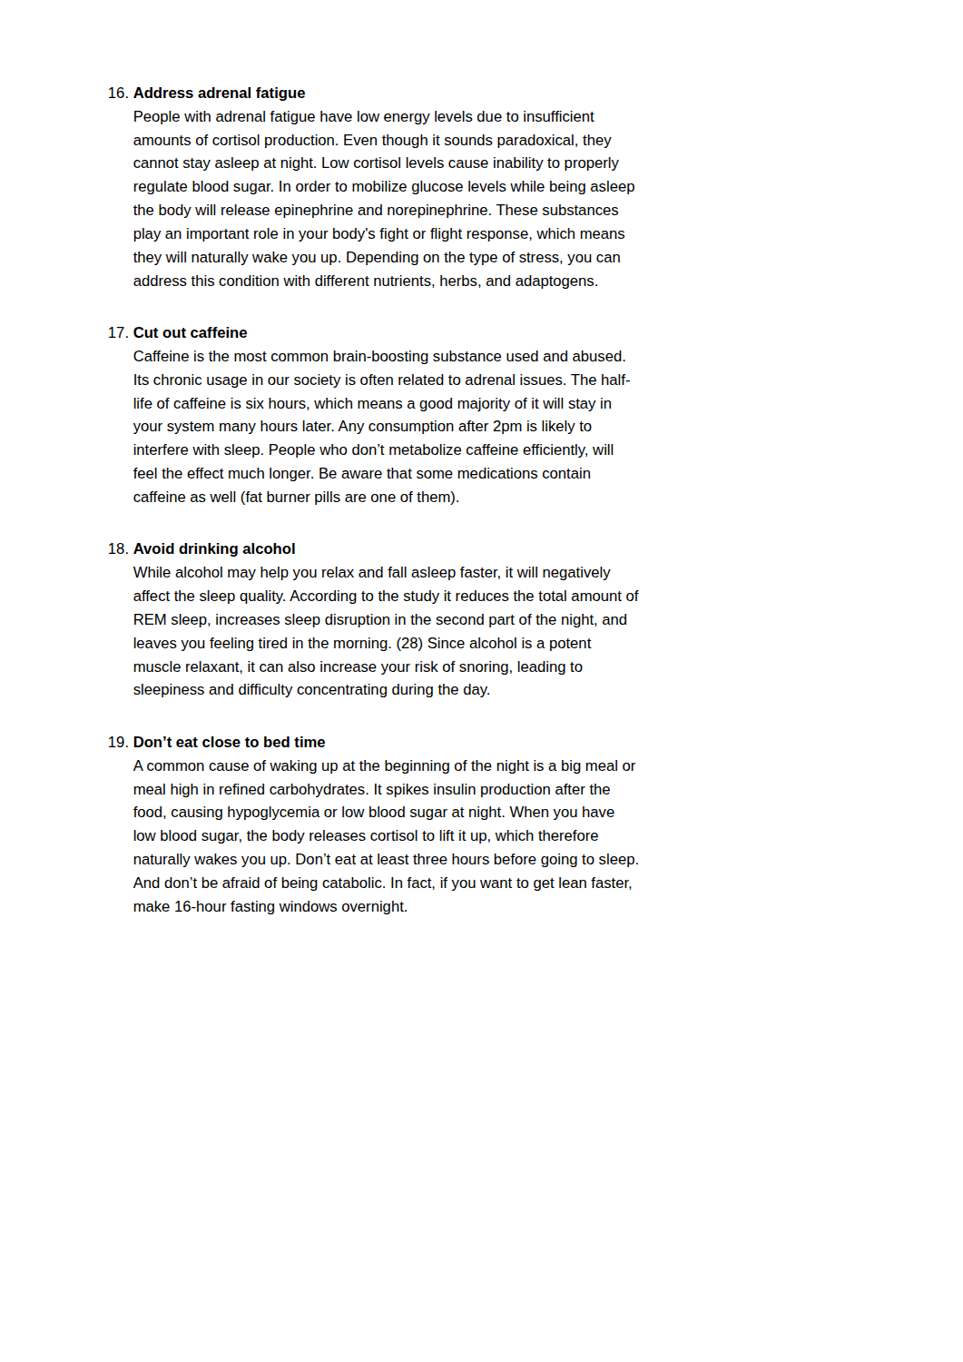Address adrenal fatigue
People with adrenal fatigue have low energy levels due to insufficient amounts of cortisol production. Even though it sounds paradoxical, they cannot stay asleep at night. Low cortisol levels cause inability to properly regulate blood sugar. In order to mobilize glucose levels while being asleep the body will release epinephrine and norepinephrine. These substances play an important role in your body's fight or flight response, which means they will naturally wake you up. Depending on the type of stress, you can address this condition with different nutrients, herbs, and adaptogens.
Cut out caffeine
Caffeine is the most common brain-boosting substance used and abused. Its chronic usage in our society is often related to adrenal issues. The half-life of caffeine is six hours, which means a good majority of it will stay in your system many hours later. Any consumption after 2pm is likely to interfere with sleep. People who don’t metabolize caffeine efficiently, will feel the effect much longer. Be aware that some medications contain caffeine as well (fat burner pills are one of them).
Avoid drinking alcohol
While alcohol may help you relax and fall asleep faster, it will negatively affect the sleep quality. According to the study it reduces the total amount of REM sleep, increases sleep disruption in the second part of the night, and leaves you feeling tired in the morning. (28) Since alcohol is a potent muscle relaxant, it can also increase your risk of snoring, leading to sleepiness and difficulty concentrating during the day.
Don’t eat close to bed time
A common cause of waking up at the beginning of the night is a big meal or meal high in refined carbohydrates. It spikes insulin production after the food, causing hypoglycemia or low blood sugar at night. When you have low blood sugar, the body releases cortisol to lift it up, which therefore naturally wakes you up. Don’t eat at least three hours before going to sleep. And don’t be afraid of being catabolic. In fact, if you want to get lean faster, make 16-hour fasting windows overnight.